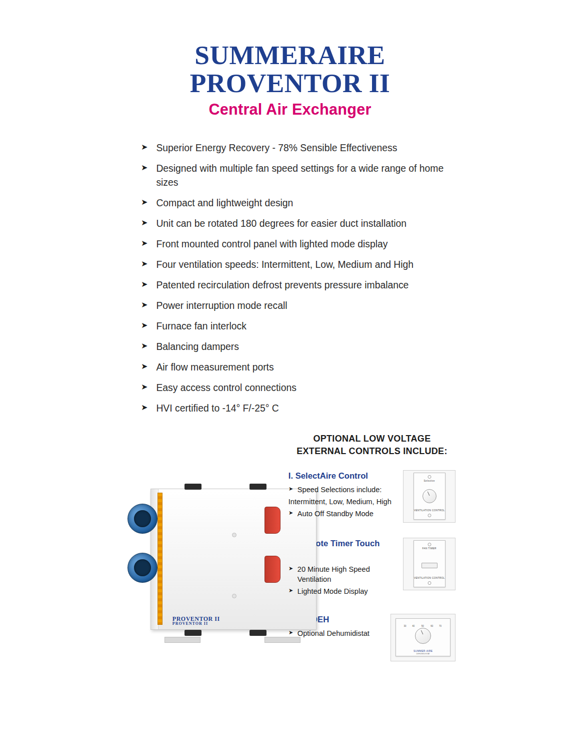SUMMERAIRE PROVENTOR II
Central Air Exchanger
Superior Energy Recovery - 78% Sensible Effectiveness
Designed with multiple fan speed settings for a wide range of home sizes
Compact and lightweight design
Unit can be rotated 180 degrees for easier duct installation
Front mounted control panel with lighted mode display
Four ventilation speeds: Intermittent, Low, Medium and High
Patented recirculation defrost prevents pressure imbalance
Power interruption mode recall
Furnace fan interlock
Balancing dampers
Air flow measurement ports
Easy access control connections
HVI certified to -14° F/-25° C
PROVENTOR IIPROVENTOR II
OPTIONAL LOW VOLTAGE
EXTERNAL CONTROLS INCLUDE:
I. SelectAire Control
Speed Selections include:
Intermittent, Low, Medium, High
Auto Off Standby Mode
Selective VENTILATION CONTROL
II. Remote Timer Touch Pad
20 Minute High Speed Ventilation
Lighted Mode Display
FAN TIMER VENTILATION CONTROL
III. SRDEH
Optional Dehumidistat
30 40 50 60 70
SUMMER-AIRE
DEHUMIDISTAT